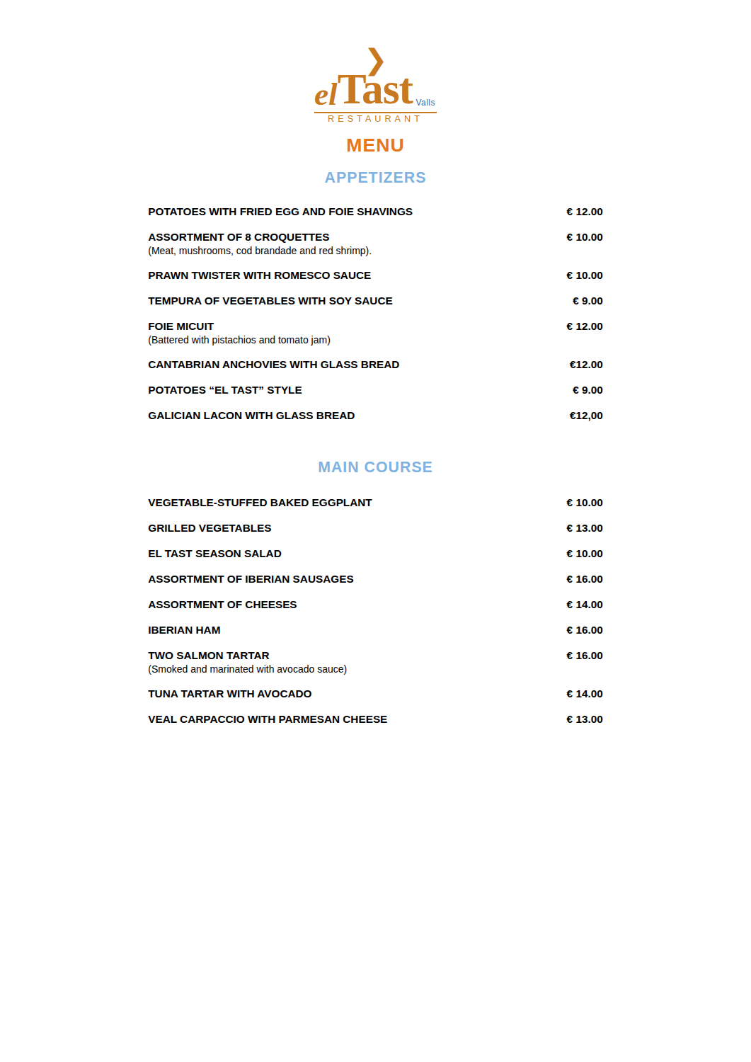❯ el Tast Valls RESTAURANT
MENU
APPETIZERS
| Potatoes with fried egg and foie shavings | € 12.00 |
| Assortment of 8 croquettes (Meat, mushrooms, cod brandade and red shrimp). | € 10.00 |
| Prawn twister with romesco sauce | € 10.00 |
| Tempura of vegetables with soy sauce | € 9.00 |
| Foie micuit (Battered with pistachios and tomato jam) | € 12.00 |
| Cantabrian anchovies with glass bread | €12.00 |
| Potatoes “El Tast” style | € 9.00 |
| Galician lacon with glass bread | €12,00 |
MAIN COURSE
| Vegetable-stuffed baked eggplant | € 10.00 |
| Grilled vegetables | € 13.00 |
| El Tast season salad | € 10.00 |
| Assortment of Iberian sausages | € 16.00 |
| Assortment of cheeses | € 14.00 |
| Iberian ham | € 16.00 |
| Two salmon tartar (Smoked and marinated with avocado sauce) | € 16.00 |
| Tuna tartar with avocado | € 14.00 |
| Veal carpaccio with parmesan cheese | € 13.00 |